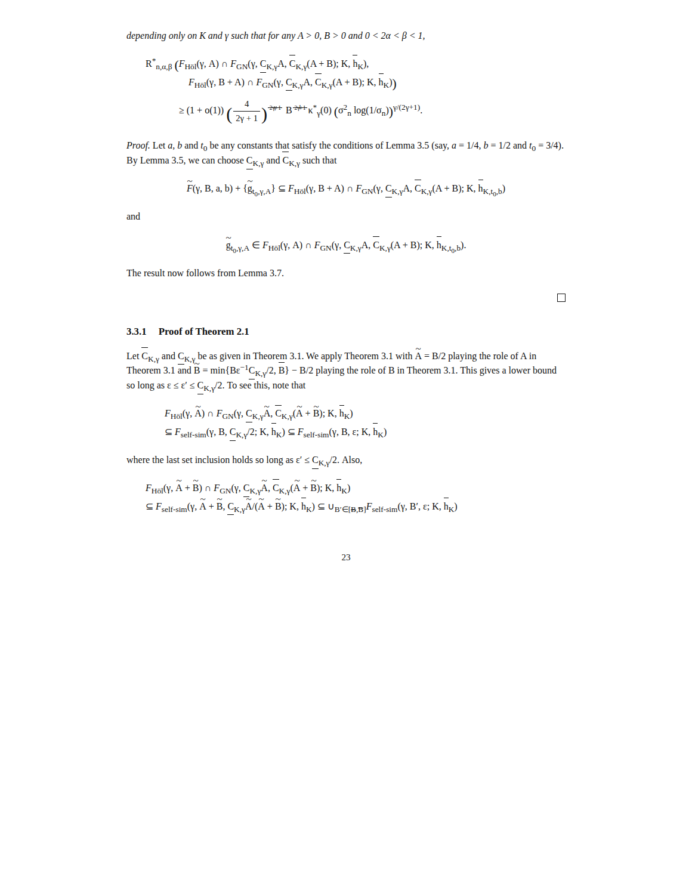depending only on K and γ such that for any A > 0, B > 0 and 0 < 2α < β < 1,
R*n,α,β (FHöl(γ, A) ∩ FGN(γ, CK,γA, CK,γ(A + B); K, hK),
FHöl(γ, B + A) ∩ FGN(γ, CK,γA, CK,γ(A + B); K, hK))
≥ (1 + o(1)) (42γ + 1)γ 2γ+1 B12γ+1κ*γ(0) (σ2n log(1/σn))γ/(2γ+1).
Proof. Let a, b and t0 be any constants that satisfy the conditions of Lemma 3.5 (say, a = 1/4, b = 1/2 and t0 = 3/4). By Lemma 3.5, we can choose CK,γ and CK,γ such that
F(γ, B, a, b) + {gt0,γ,A} ⊆ FHöl(γ, B + A) ∩ FGN(γ, CK,γA, CK,γ(A + B); K, hK,t0,b)
and
gt0,γ,A ∈ FHöl(γ, A) ∩ FGN(γ, CK,γA, CK,γ(A + B); K, hK,t0,b).
The result now follows from Lemma 3.7.
3.3.1 Proof of Theorem 2.1
Let CK,γ and CK,γ be as given in Theorem 3.1. We apply Theorem 3.1 with A = B/2 playing the role of A in Theorem 3.1 and B = min{Bε−1CK,γ/2, B} − B/2 playing the role of B in Theorem 3.1. This gives a lower bound so long as ε ≤ ε′ ≤ CK,γ/2. To see this, note that
FHöl(γ, A) ∩ FGN(γ, CK,γA, CK,γ(A + B); K, hK)
⊆ Fself-sim(γ, B, CK,γ/2; K, hK) ⊆ Fself-sim(γ, B, ε; K, hK)
where the last set inclusion holds so long as ε′ ≤ CK,γ/2. Also,
FHöl(γ, A + B) ∩ FGN(γ, CK,γA, CK,γ(A + B); K, hK)
⊆ Fself-sim(γ, A + B, CK,γA/(A + B); K, hK) ⊆ ∪B′∈[B,B]Fself-sim(γ, B′, ε; K, hK)
23